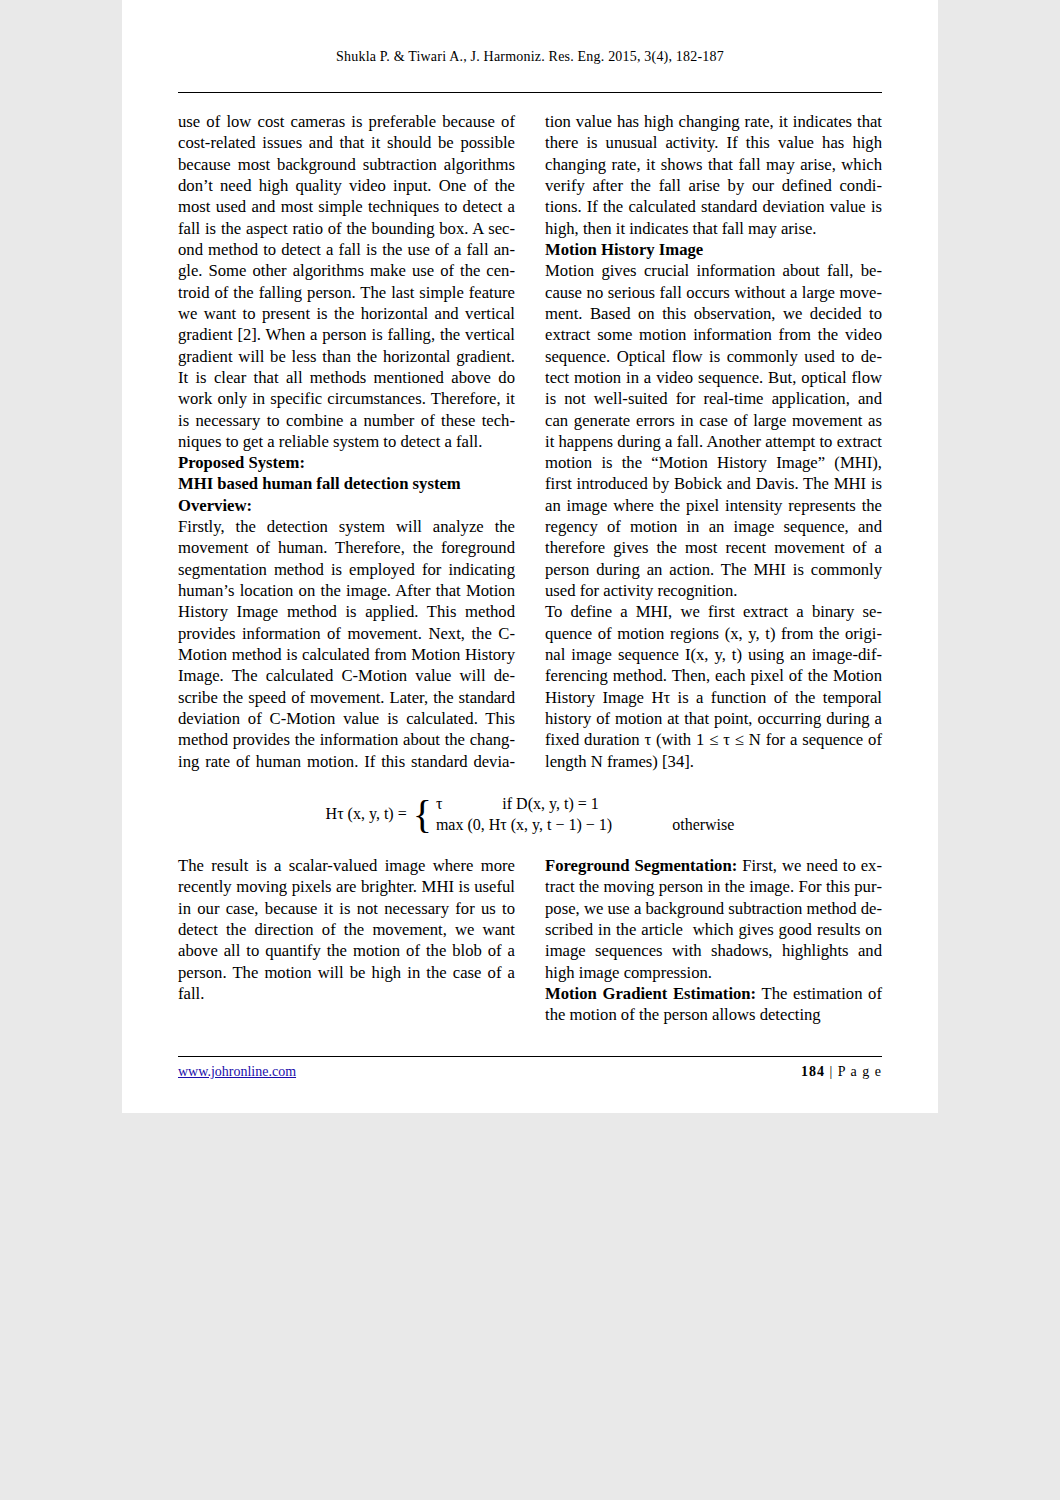Shukla P. & Tiwari A., J. Harmoniz. Res. Eng. 2015, 3(4), 182-187
use of low cost cameras is preferable because of cost-related issues and that it should be possible because most background subtraction algorithms don’t need high quality video input. One of the most used and most simple techniques to detect a fall is the aspect ratio of the bounding box. A second method to detect a fall is the use of a fall angle. Some other algorithms make use of the centroid of the falling person. The last simple feature we want to present is the horizontal and vertical gradient [2]. When a person is falling, the vertical gradient will be less than the horizontal gradient. It is clear that all methods mentioned above do work only in specific circumstances. Therefore, it is necessary to combine a number of these techniques to get a reliable system to detect a fall.
Proposed System:
MHI based human fall detection system
Overview:
Firstly, the detection system will analyze the movement of human. Therefore, the foreground segmentation method is employed for indicating human’s location on the image. After that Motion History Image method is applied. This method provides information of movement. Next, the C-Motion method is calculated from Motion History Image. The calculated C-Motion value will describe the speed of movement. Later, the standard deviation of C-Motion value is calculated. This method provides the information about the changing rate of human motion. If this standard deviation value has high changing rate, it indicates that there is unusual activity. If this value has high changing rate, it shows that fall may arise, which verify after the fall arise by our defined conditions. If the calculated standard deviation value is high, then it indicates that fall may arise.
Motion History Image
Motion gives crucial information about fall, because no serious fall occurs without a large movement. Based on this observation, we decided to extract some motion information from the video sequence. Optical flow is commonly used to detect motion in a video sequence. But, optical flow is not well-suited for real-time application, and can generate errors in case of large movement as it happens during a fall. Another attempt to extract motion is the “Motion History Image” (MHI), first introduced by Bobick and Davis. The MHI is an image where the pixel intensity represents the regency of motion in an image sequence, and therefore gives the most recent movement of a person during an action. The MHI is commonly used for activity recognition.
To define a MHI, we first extract a binary sequence of motion regions (x, y, t) from the original image sequence I(x, y, t) using an image-differencing method. Then, each pixel of the Motion History Image Hτ is a function of the temporal history of motion at that point, occurring during a fixed duration τ (with 1 ≤ τ ≤ N for a sequence of length N frames) [34].
Hτ (x, y, t) ={τif D(x, y, t) = 1 max (0, Hτ (x, y, t − 1) − 1)otherwise
The result is a scalar-valued image where more recently moving pixels are brighter. MHI is useful in our case, because it is not necessary for us to detect the direction of the movement, we want above all to quantify the motion of the blob of a person. The motion will be high in the case of a fall.
Foreground Segmentation: First, we need to extract the moving person in the image. For this purpose, we use a background subtraction method described in the article which gives good results on image sequences with shadows, highlights and high image compression.
Motion Gradient Estimation: The estimation of the motion of the person allows detecting
www.johronline.com 184 | P a g e